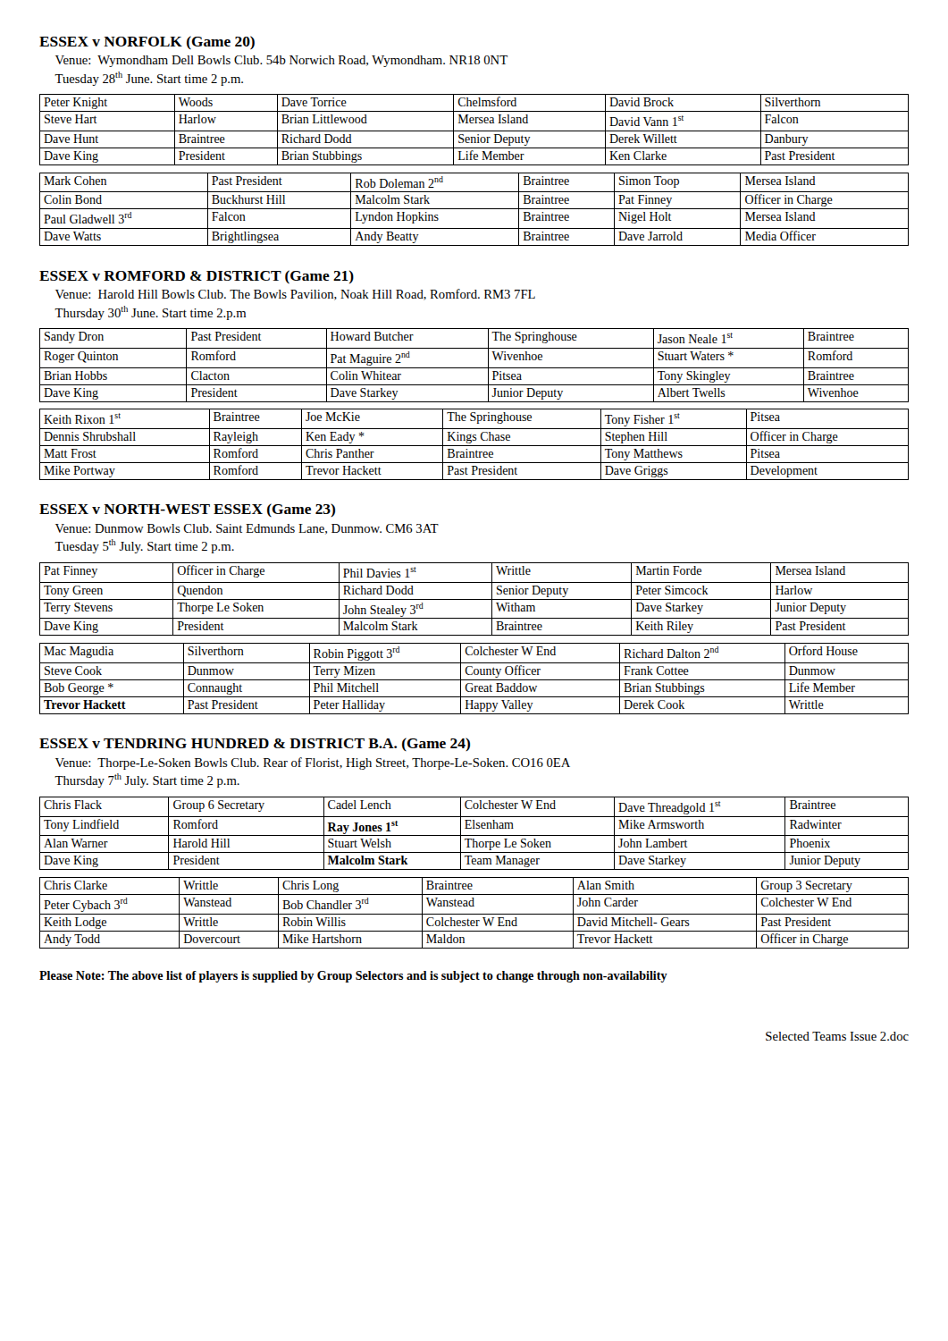ESSEX v NORFOLK (Game 20)
Venue: Wymondham Dell Bowls Club. 54b Norwich Road, Wymondham. NR18 0NT
Tuesday 28th June. Start time 2 p.m.
| Peter Knight | Woods | Dave Torrice | Chelmsford | David Brock | Silverthorn |
| Steve Hart | Harlow | Brian Littlewood | Mersea Island | David Vann 1 st | Falcon |
| Dave Hunt | Braintree | Richard Dodd | Senior Deputy | Derek Willett | Danbury |
| Dave King | President | Brian Stubbings | Life Member | Ken Clarke | Past President |
| Mark Cohen | Past President | Rob Doleman 2 nd | Braintree | Simon Toop | Mersea Island |
| Colin Bond | Buckhurst Hill | Malcolm Stark | Braintree | Pat Finney | Officer in Charge |
| Paul Gladwell 3 rd | Falcon | Lyndon Hopkins | Braintree | Nigel Holt | Mersea Island |
| Dave Watts | Brightlingsea | Andy Beatty | Braintree | Dave Jarrold | Media Officer |
ESSEX v ROMFORD & DISTRICT (Game 21)
Venue: Harold Hill Bowls Club. The Bowls Pavilion, Noak Hill Road, Romford. RM3 7FL
Thursday 30th June. Start time 2.p.m
| Sandy Dron | Past President | Howard Butcher | The Springhouse | Jason Neale 1 st | Braintree |
| Roger Quinton | Romford | Pat Maguire 2 nd | Wivenhoe | Stuart Waters * | Romford |
| Brian Hobbs | Clacton | Colin Whitear | Pitsea | Tony Skingley | Braintree |
| Dave King | President | Dave Starkey | Junior Deputy | Albert Twells | Wivenhoe |
| Keith Rixon 1 st | Braintree | Joe McKie | The Springhouse | Tony Fisher 1 st | Pitsea |
| Dennis Shrubshall | Rayleigh | Ken Eady * | Kings Chase | Stephen Hill | Officer in Charge |
| Matt Frost | Romford | Chris Panther | Braintree | Tony Matthews | Pitsea |
| Mike Portway | Romford | Trevor Hackett | Past President | Dave Griggs | Development |
ESSEX v NORTH-WEST ESSEX (Game 23)
Venue: Dunmow Bowls Club. Saint Edmunds Lane, Dunmow. CM6 3AT
Tuesday 5th July. Start time 2 p.m.
| Pat Finney | Officer in Charge | Phil Davies 1 st | Writtle | Martin Forde | Mersea Island |
| Tony Green | Quendon | Richard Dodd | Senior Deputy | Peter Simcock | Harlow |
| Terry Stevens | Thorpe Le Soken | John Stealey 3 rd | Witham | Dave Starkey | Junior Deputy |
| Dave King | President | Malcolm Stark | Braintree | Keith Riley | Past President |
| Mac Magudia | Silverthorn | Robin Piggott 3 rd | Colchester W End | Richard Dalton 2 nd | Orford House |
| Steve Cook | Dunmow | Terry Mizen | County Officer | Frank Cottee | Dunmow |
| Bob George * | Connaught | Phil Mitchell | Great Baddow | Brian Stubbings | Life Member |
| Trevor Hackett | Past President | Peter Halliday | Happy Valley | Derek Cook | Writtle |
ESSEX v TENDRING HUNDRED & DISTRICT B.A. (Game 24)
Venue: Thorpe-Le-Soken Bowls Club. Rear of Florist, High Street, Thorpe-Le-Soken. CO16 0EA
Thursday 7th July. Start time 2 p.m.
| Chris Flack | Group 6 Secretary | Cadel Lench | Colchester W End | Dave Threadgold 1 st | Braintree |
| Tony Lindfield | Romford | Ray Jones 1 st | Elsenham | Mike Armsworth | Radwinter |
| Alan Warner | Harold Hill | Stuart Welsh | Thorpe Le Soken | John Lambert | Phoenix |
| Dave King | President | Malcolm Stark | Team Manager | Dave Starkey | Junior Deputy |
| Chris Clarke | Writtle | Chris Long | Braintree | Alan Smith | Group 3 Secretary |
| Peter Cybach 3 rd | Wanstead | Bob Chandler 3 rd | Wanstead | John Carder | Colchester W End |
| Keith Lodge | Writtle | Robin Willis | Colchester W End | David Mitchell- Gears | Past President |
| Andy Todd | Dovercourt | Mike Hartshorn | Maldon | Trevor Hackett | Officer in Charge |
Please Note: The above list of players is supplied by Group Selectors and is subject to change through non-availability
Selected Teams Issue 2.doc